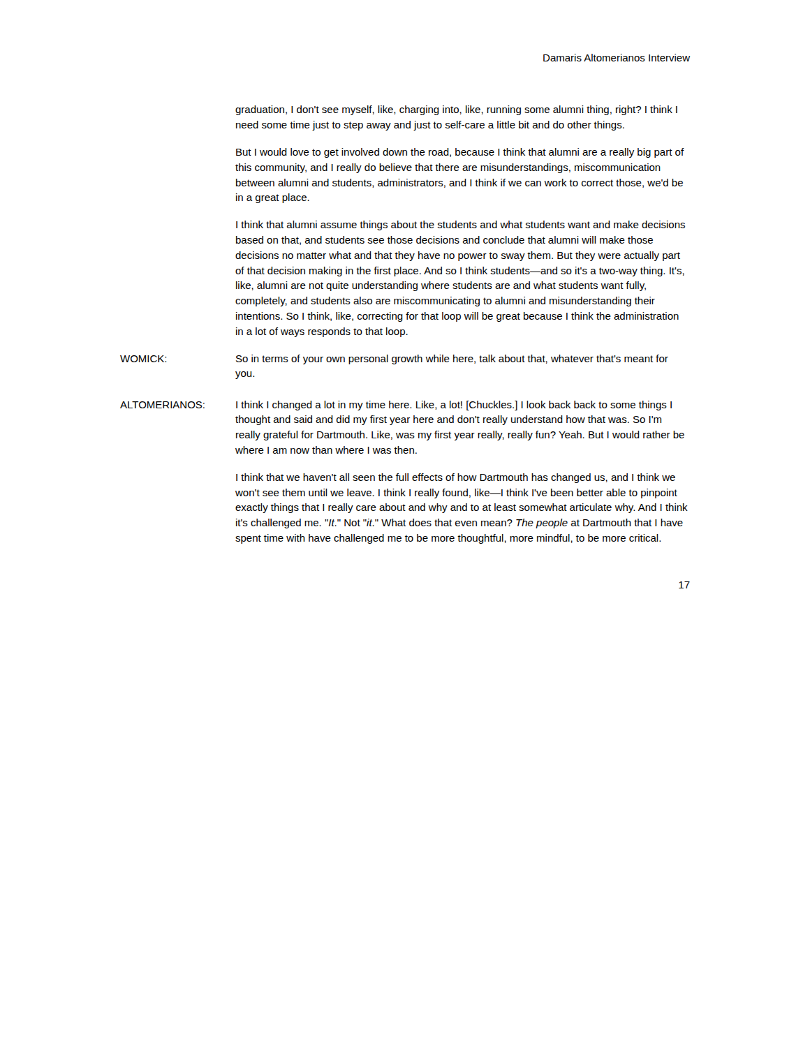Damaris Altomerianos Interview
graduation, I don't see myself, like, charging into, like, running some alumni thing, right? I think I need some time just to step away and just to self-care a little bit and do other things.
But I would love to get involved down the road, because I think that alumni are a really big part of this community, and I really do believe that there are misunderstandings, miscommunication between alumni and students, administrators, and I think if we can work to correct those, we'd be in a great place.
I think that alumni assume things about the students and what students want and make decisions based on that, and students see those decisions and conclude that alumni will make those decisions no matter what and that they have no power to sway them. But they were actually part of that decision making in the first place. And so I think students—and so it's a two-way thing. It's, like, alumni are not quite understanding where students are and what students want fully, completely, and students also are miscommunicating to alumni and misunderstanding their intentions. So I think, like, correcting for that loop will be great because I think the administration in a lot of ways responds to that loop.
WOMICK:
So in terms of your own personal growth while here, talk about that, whatever that's meant for you.
ALTOMERIANOS:
I think I changed a lot in my time here. Like, a lot! [Chuckles.] I look back back to some things I thought and said and did my first year here and don't really understand how that was. So I'm really grateful for Dartmouth. Like, was my first year really, really fun? Yeah. But I would rather be where I am now than where I was then.
I think that we haven't all seen the full effects of how Dartmouth has changed us, and I think we won't see them until we leave. I think I really found, like—I think I've been better able to pinpoint exactly things that I really care about and why and to at least somewhat articulate why. And I think it's challenged me. "It." Not "it." What does that even mean? The people at Dartmouth that I have spent time with have challenged me to be more thoughtful, more mindful, to be more critical.
17